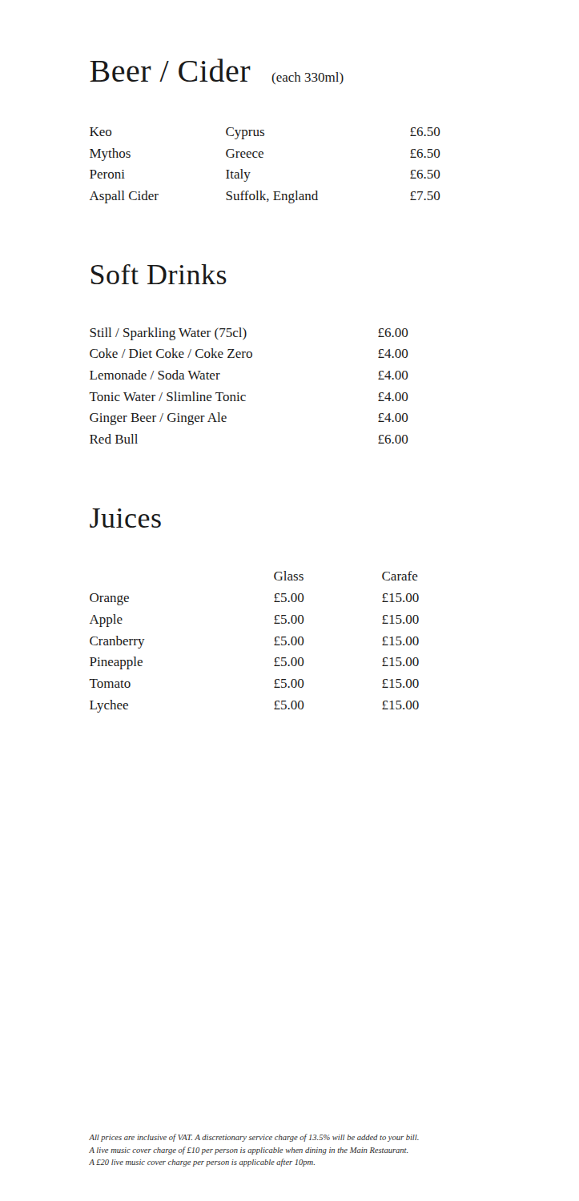Beer / Cider
(each 330ml)
| Keo | Cyprus | £6.50 |
| Mythos | Greece | £6.50 |
| Peroni | Italy | £6.50 |
| Aspall Cider | Suffolk, England | £7.50 |
Soft Drinks
| Still / Sparkling Water (75cl) | £6.00 |
| Coke / Diet Coke / Coke Zero | £4.00 |
| Lemonade / Soda Water | £4.00 |
| Tonic Water / Slimline Tonic | £4.00 |
| Ginger Beer / Ginger Ale | £4.00 |
| Red Bull | £6.00 |
Juices
| | Glass | Carafe |
| --- | --- | --- |
| Orange | £5.00 | £15.00 |
| Apple | £5.00 | £15.00 |
| Cranberry | £5.00 | £15.00 |
| Pineapple | £5.00 | £15.00 |
| Tomato | £5.00 | £15.00 |
| Lychee | £5.00 | £15.00 |
All prices are inclusive of VAT. A discretionary service charge of 13.5% will be added to your bill.
A live music cover charge of £10 per person is applicable when dining in the Main Restaurant.
A £20 live music cover charge per person is applicable after 10pm.